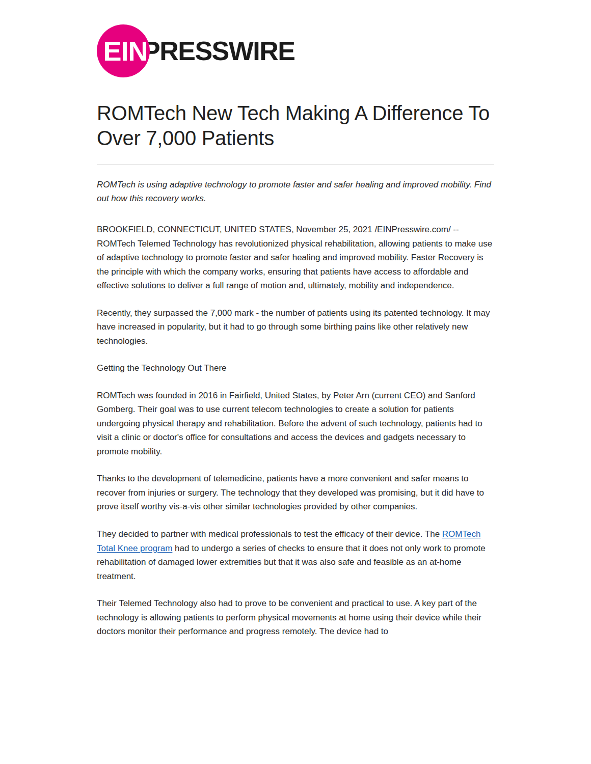EIN PRESSWIRE
ROMTech New Tech Making A Difference To Over 7,000 Patients
ROMTech is using adaptive technology to promote faster and safer healing and improved mobility. Find out how this recovery works.
BROOKFIELD, CONNECTICUT, UNITED STATES, November 25, 2021 /EINPresswire.com/ -- ROMTech Telemed Technology has revolutionized physical rehabilitation, allowing patients to make use of adaptive technology to promote faster and safer healing and improved mobility. Faster Recovery is the principle with which the company works, ensuring that patients have access to affordable and effective solutions to deliver a full range of motion and, ultimately, mobility and independence.
Recently, they surpassed the 7,000 mark - the number of patients using its patented technology. It may have increased in popularity, but it had to go through some birthing pains like other relatively new technologies.
Getting the Technology Out There
ROMTech was founded in 2016 in Fairfield, United States, by Peter Arn (current CEO) and Sanford Gomberg. Their goal was to use current telecom technologies to create a solution for patients undergoing physical therapy and rehabilitation. Before the advent of such technology, patients had to visit a clinic or doctor's office for consultations and access the devices and gadgets necessary to promote mobility.
Thanks to the development of telemedicine, patients have a more convenient and safer means to recover from injuries or surgery. The technology that they developed was promising, but it did have to prove itself worthy vis-a-vis other similar technologies provided by other companies.
They decided to partner with medical professionals to test the efficacy of their device. The ROMTech Total Knee program had to undergo a series of checks to ensure that it does not only work to promote rehabilitation of damaged lower extremities but that it was also safe and feasible as an at-home treatment.
Their Telemed Technology also had to prove to be convenient and practical to use. A key part of the technology is allowing patients to perform physical movements at home using their device while their doctors monitor their performance and progress remotely. The device had to